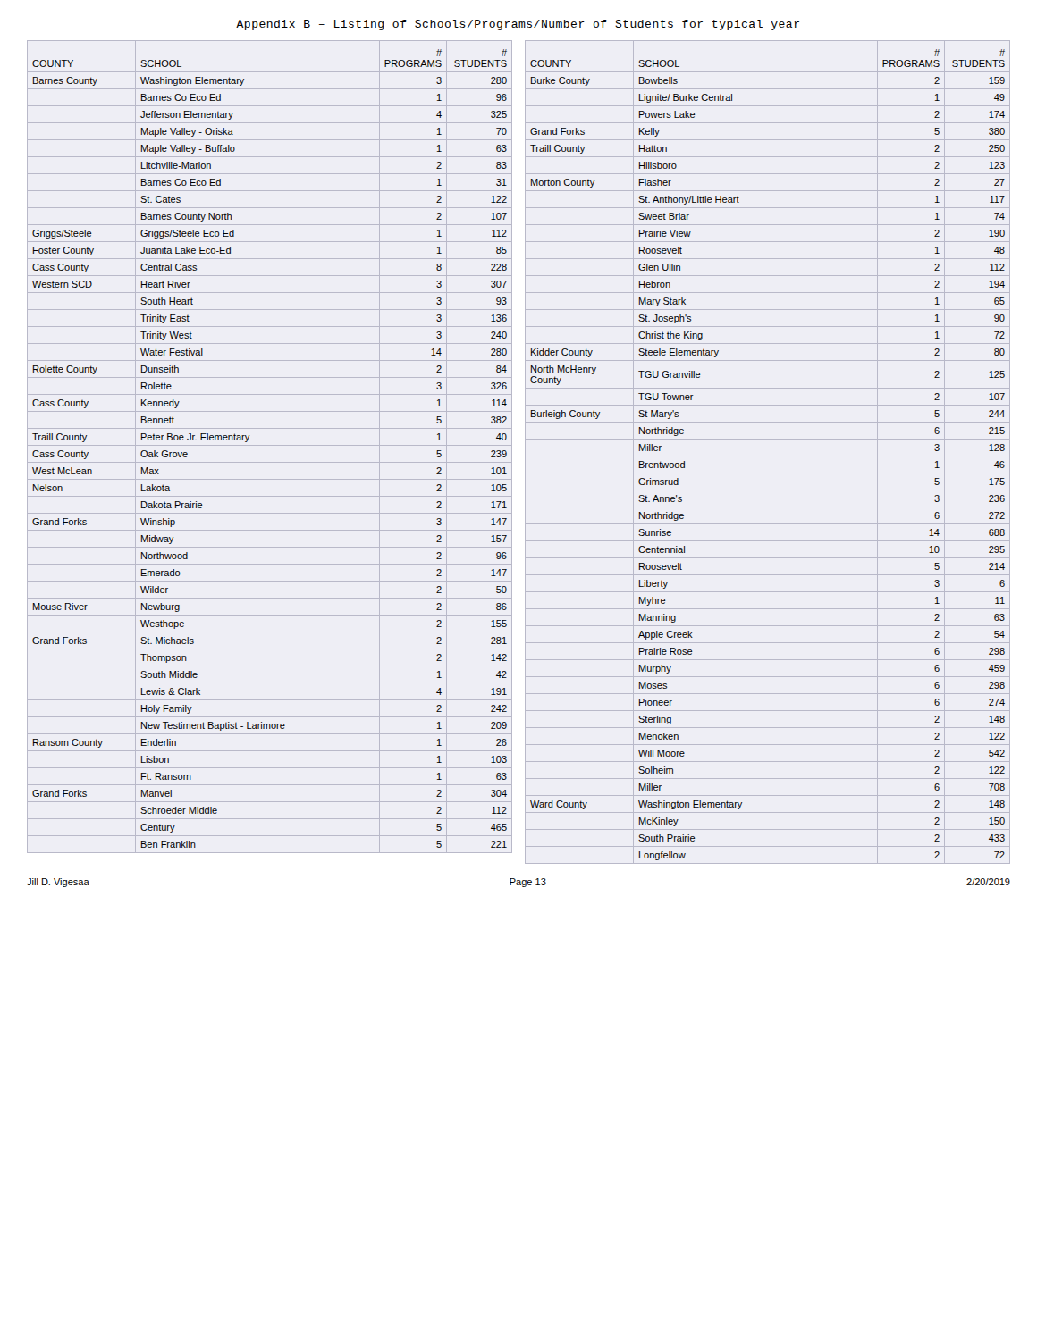Appendix B – Listing of Schools/Programs/Number of Students for typical year
| COUNTY | SCHOOL | # PROGRAMS | # STUDENTS |
| --- | --- | --- | --- |
| Barnes County | Washington Elementary | 3 | 280 |
| | Barnes Co Eco Ed | 1 | 96 |
| | Jefferson Elementary | 4 | 325 |
| | Maple Valley - Oriska | 1 | 70 |
| | Maple Valley - Buffalo | 1 | 63 |
| | Litchville-Marion | 2 | 83 |
| | Barnes Co Eco Ed | 1 | 31 |
| | St. Cates | 2 | 122 |
| | Barnes County North | 2 | 107 |
| Griggs/Steele | Griggs/Steele Eco Ed | 1 | 112 |
| Foster County | Juanita Lake Eco-Ed | 1 | 85 |
| Cass County | Central Cass | 8 | 228 |
| Western SCD | Heart River | 3 | 307 |
| | South Heart | 3 | 93 |
| | Trinity East | 3 | 136 |
| | Trinity West | 3 | 240 |
| | Water Festival | 14 | 280 |
| Rolette County | Dunseith | 2 | 84 |
| | Rolette | 3 | 326 |
| Cass County | Kennedy | 1 | 114 |
| | Bennett | 5 | 382 |
| Traill County | Peter Boe Jr. Elementary | 1 | 40 |
| Cass County | Oak Grove | 5 | 239 |
| West McLean | Max | 2 | 101 |
| Nelson | Lakota | 2 | 105 |
| | Dakota Prairie | 2 | 171 |
| Grand Forks | Winship | 3 | 147 |
| | Midway | 2 | 157 |
| | Northwood | 2 | 96 |
| | Emerado | 2 | 147 |
| | Wilder | 2 | 50 |
| Mouse River | Newburg | 2 | 86 |
| | Westhope | 2 | 155 |
| Grand Forks | St. Michaels | 2 | 281 |
| | Thompson | 2 | 142 |
| | South Middle | 1 | 42 |
| | Lewis & Clark | 4 | 191 |
| | Holy Family | 2 | 242 |
| | New Testiment Baptist - Larimore | 1 | 209 |
| Ransom County | Enderlin | 1 | 26 |
| | Lisbon | 1 | 103 |
| | Ft. Ransom | 1 | 63 |
| Grand Forks | Manvel | 2 | 304 |
| | Schroeder Middle | 2 | 112 |
| | Century | 5 | 465 |
| | Ben Franklin | 5 | 221 |
| COUNTY | SCHOOL | # PROGRAMS | # STUDENTS |
| --- | --- | --- | --- |
| Burke County | Bowbells | 2 | 159 |
| | Lignite/ Burke Central | 1 | 49 |
| | Powers Lake | 2 | 174 |
| Grand Forks | Kelly | 5 | 380 |
| Traill County | Hatton | 2 | 250 |
| | Hillsboro | 2 | 123 |
| Morton County | Flasher | 2 | 27 |
| | St. Anthony/Little Heart | 1 | 117 |
| | Sweet Briar | 1 | 74 |
| | Prairie View | 2 | 190 |
| | Roosevelt | 1 | 48 |
| | Glen Ullin | 2 | 112 |
| | Hebron | 2 | 194 |
| | Mary Stark | 1 | 65 |
| | St. Joseph's | 1 | 90 |
| | Christ the King | 1 | 72 |
| Kidder County | Steele Elementary | 2 | 80 |
| North McHenry County | TGU Granville | 2 | 125 |
| | TGU Towner | 2 | 107 |
| Burleigh County | St Mary's | 5 | 244 |
| | Northridge | 6 | 215 |
| | Miller | 3 | 128 |
| | Brentwood | 1 | 46 |
| | Grimsrud | 5 | 175 |
| | St. Anne's | 3 | 236 |
| | Northridge | 6 | 272 |
| | Sunrise | 14 | 688 |
| | Centennial | 10 | 295 |
| | Roosevelt | 5 | 214 |
| | Liberty | 3 | 6 |
| | Myhre | 1 | 11 |
| | Manning | 2 | 63 |
| | Apple Creek | 2 | 54 |
| | Prairie Rose | 6 | 298 |
| | Murphy | 6 | 459 |
| | Moses | 6 | 298 |
| | Pioneer | 6 | 274 |
| | Sterling | 2 | 148 |
| | Menoken | 2 | 122 |
| | Will Moore | 2 | 542 |
| | Solheim | 2 | 122 |
| | Miller | 6 | 708 |
| Ward County | Washington Elementary | 2 | 148 |
| | McKinley | 2 | 150 |
| | South Prairie | 2 | 433 |
| | Longfellow | 2 | 72 |
Jill D. Vigesaa Page 13 2/20/2019